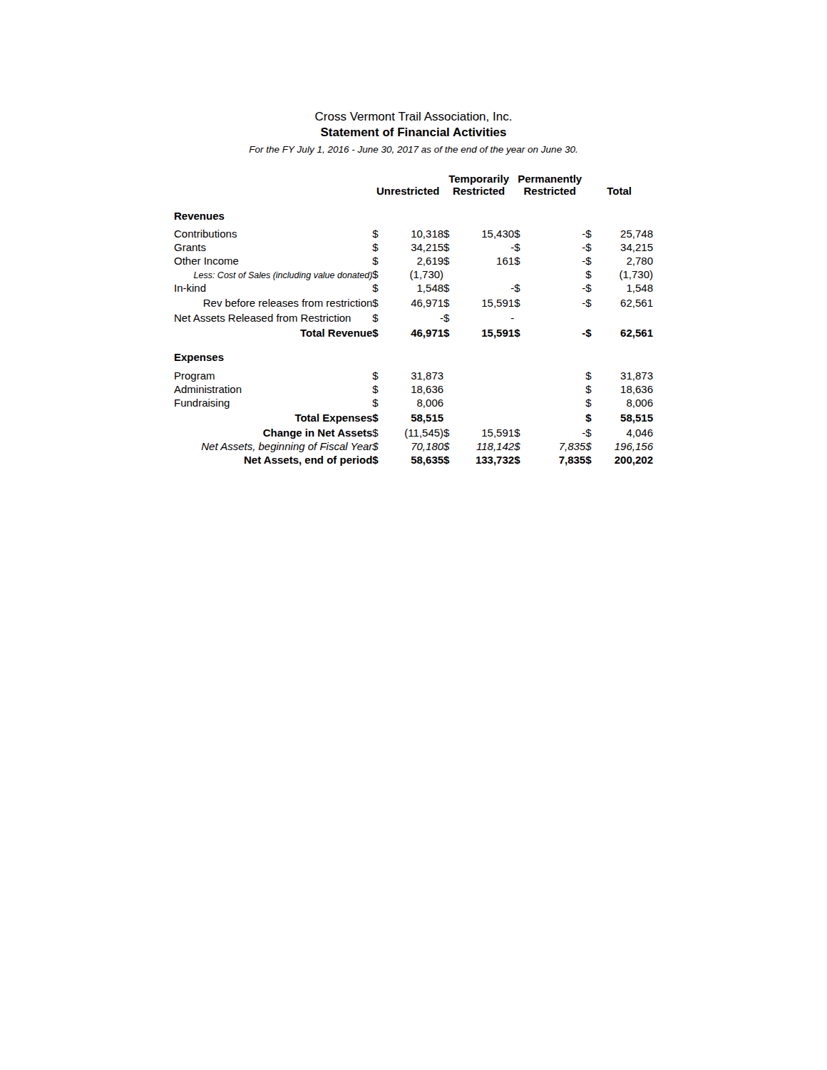Cross Vermont Trail Association, Inc.
Statement of Financial Activities
For the FY July 1, 2016 - June 30, 2017 as of the end of the year on June 30.
| | Unrestricted | Temporarily Restricted | Permanently Restricted | Total |
| --- | --- | --- | --- | --- |
| Revenues | |
| Contributions | $ | 10,318 | $ | 15,430 | $ | - | $ | 25,748 |
| Grants | $ | 34,215 | $ | - | $ | - | $ | 34,215 |
| Other Income | $ | 2,619 | $ | 161 | $ | - | $ | 2,780 |
| Less: Cost of Sales (including value donated) | $ | (1,730) | | | | | $ | (1,730) |
| In-kind | $ | 1,548 | $ | - | $ | - | $ | 1,548 |
| Rev before releases from restriction | $ | 46,971 | $ | 15,591 | $ | - | $ | 62,561 |
| Net Assets Released from Restriction | $ | - | $ | - | | | | |
| Total Revenue | $ | 46,971 | $ | 15,591 | $ | - | $ | 62,561 |
| Expenses | |
| Program | $ | 31,873 | | | | | $ | 31,873 |
| Administration | $ | 18,636 | | | | | $ | 18,636 |
| Fundraising | $ | 8,006 | | | | | $ | 8,006 |
| Total Expenses | $ | 58,515 | | | | | $ | 58,515 |
| Change in Net Assets | $ | (11,545) | $ | 15,591 | $ | - | $ | 4,046 |
| Net Assets, beginning of Fiscal Year | $ | 70,180 | $ | 118,142 | $ | 7,835 | $ | 196,156 |
| Net Assets, end of period | $ | 58,635 | $ | 133,732 | $ | 7,835 | $ | 200,202 |